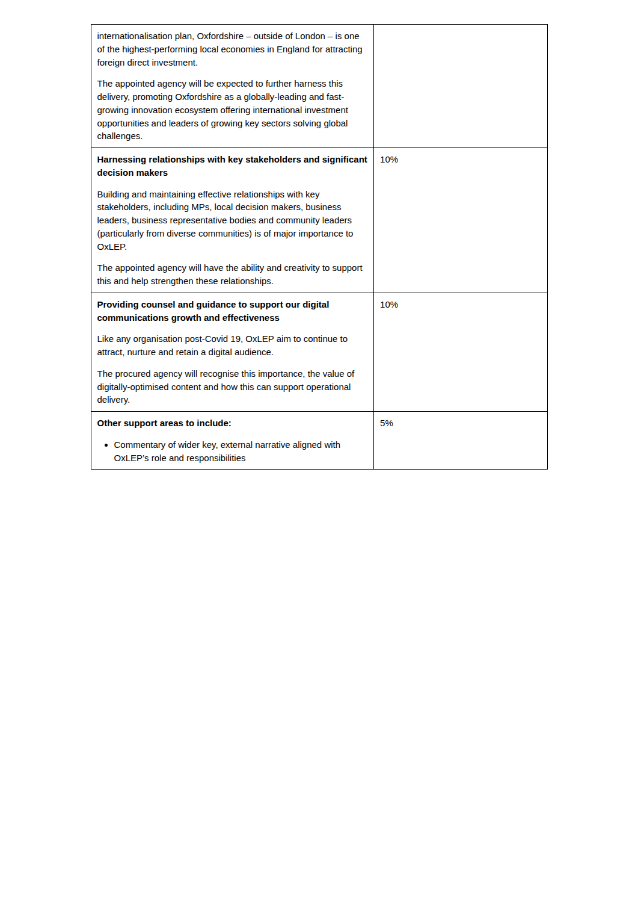| internationalisation plan, Oxfordshire – outside of London – is one of the highest-performing local economies in England for attracting foreign direct investment. The appointed agency will be expected to further harness this delivery, promoting Oxfordshire as a globally-leading and fast-growing innovation ecosystem offering international investment opportunities and leaders of growing key sectors solving global challenges. | |
| Harnessing relationships with key stakeholders and significant decision makers Building and maintaining effective relationships with key stakeholders, including MPs, local decision makers, business leaders, business representative bodies and community leaders (particularly from diverse communities) is of major importance to OxLEP. The appointed agency will have the ability and creativity to support this and help strengthen these relationships. | 10% |
| Providing counsel and guidance to support our digital communications growth and effectiveness Like any organisation post-Covid 19, OxLEP aim to continue to attract, nurture and retain a digital audience. The procured agency will recognise this importance, the value of digitally-optimised content and how this can support operational delivery. | 10% |
| Other support areas to include: Commentary of wider key, external narrative aligned with OxLEP’s role and responsibilities | 5% |